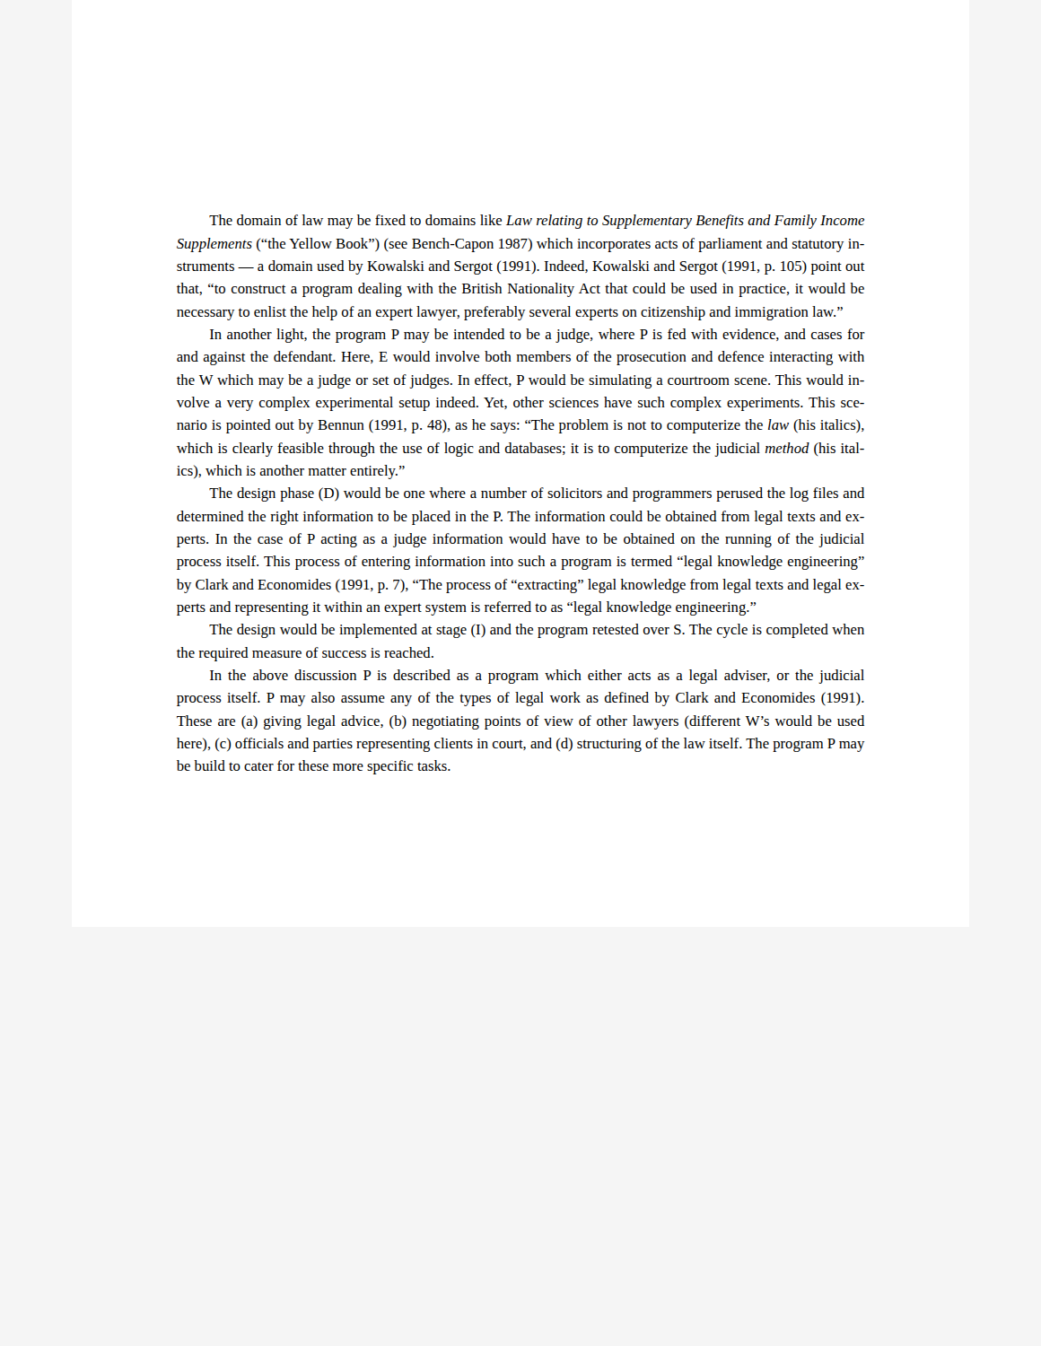The domain of law may be fixed to domains like Law relating to Supplementary Benefits and Family Income Supplements (“the Yellow Book”) (see Bench-Capon 1987) which incorporates acts of parliament and statutory instruments — a domain used by Kowalski and Sergot (1991). Indeed, Kowalski and Sergot (1991, p. 105) point out that, “to construct a program dealing with the British Nationality Act that could be used in practice, it would be necessary to enlist the help of an expert lawyer, preferably several experts on citizenship and immigration law.”
In another light, the program P may be intended to be a judge, where P is fed with evidence, and cases for and against the defendant. Here, E would involve both members of the prosecution and defence interacting with the W which may be a judge or set of judges. In effect, P would be simulating a courtroom scene. This would involve a very complex experimental setup indeed. Yet, other sciences have such complex experiments. This scenario is pointed out by Bennun (1991, p. 48), as he says: “The problem is not to computerize the law (his italics), which is clearly feasible through the use of logic and databases; it is to computerize the judicial method (his italics), which is another matter entirely.”
The design phase (D) would be one where a number of solicitors and programmers perused the log files and determined the right information to be placed in the P. The information could be obtained from legal texts and experts. In the case of P acting as a judge information would have to be obtained on the running of the judicial process itself. This process of entering information into such a program is termed “legal knowledge engineering” by Clark and Economides (1991, p. 7), “The process of “extracting” legal knowledge from legal texts and legal experts and representing it within an expert system is referred to as “legal knowledge engineering.”
The design would be implemented at stage (I) and the program retested over S. The cycle is completed when the required measure of success is reached.
In the above discussion P is described as a program which either acts as a legal adviser, or the judicial process itself. P may also assume any of the types of legal work as defined by Clark and Economides (1991). These are (a) giving legal advice, (b) negotiating points of view of other lawyers (different W’s would be used here), (c) officials and parties representing clients in court, and (d) structuring of the law itself. The program P may be build to cater for these more specific tasks.